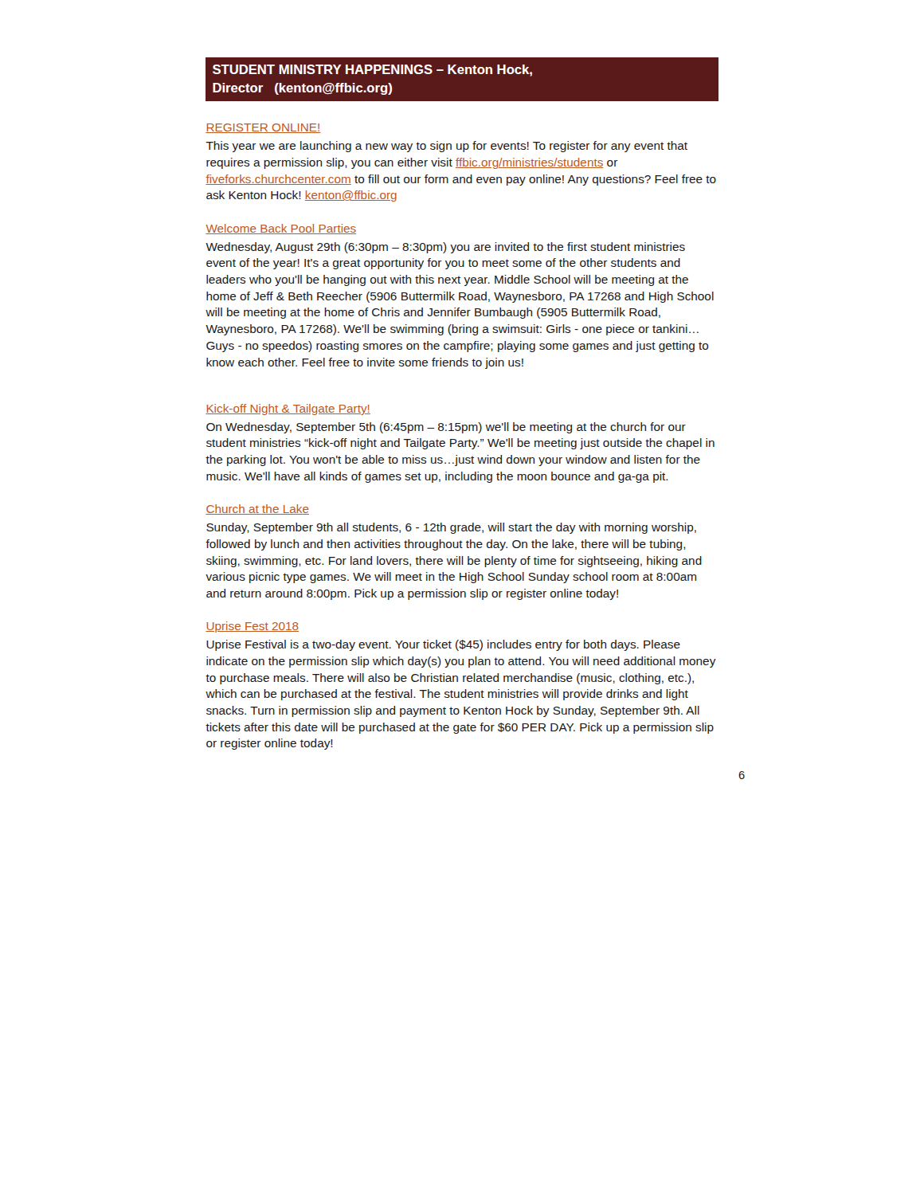STUDENT MINISTRY HAPPENINGS – Kenton Hock, Director (kenton@ffbic.org)
REGISTER ONLINE!
This year we are launching a new way to sign up for events! To register for any event that requires a permission slip, you can either visit ffbic.org/ministries/students or fiveforks.churchcenter.com to fill out our form and even pay online! Any questions? Feel free to ask Kenton Hock! kenton@ffbic.org
Welcome Back Pool Parties
Wednesday, August 29th (6:30pm – 8:30pm) you are invited to the first student ministries event of the year! It's a great opportunity for you to meet some of the other students and leaders who you'll be hanging out with this next year. Middle School will be meeting at the home of Jeff & Beth Reecher (5906 Buttermilk Road, Waynesboro, PA 17268 and High School will be meeting at the home of Chris and Jennifer Bumbaugh (5905 Buttermilk Road, Waynesboro, PA 17268). We'll be swimming (bring a swimsuit: Girls - one piece or tankini… Guys - no speedos) roasting smores on the campfire; playing some games and just getting to know each other. Feel free to invite some friends to join us!
Kick-off Night & Tailgate Party!
On Wednesday, September 5th (6:45pm – 8:15pm) we'll be meeting at the church for our student ministries “kick-off night and Tailgate Party.” We'll be meeting just outside the chapel in the parking lot. You won't be able to miss us…just wind down your window and listen for the music. We'll have all kinds of games set up, including the moon bounce and ga-ga pit.
Church at the Lake
Sunday, September 9th all students, 6 - 12th grade, will start the day with morning worship, followed by lunch and then activities throughout the day. On the lake, there will be tubing, skiing, swimming, etc. For land lovers, there will be plenty of time for sightseeing, hiking and various picnic type games. We will meet in the High School Sunday school room at 8:00am and return around 8:00pm. Pick up a permission slip or register online today!
Uprise Fest 2018
Uprise Festival is a two-day event. Your ticket ($45) includes entry for both days. Please indicate on the permission slip which day(s) you plan to attend. You will need additional money to purchase meals. There will also be Christian related merchandise (music, clothing, etc.), which can be purchased at the festival. The student ministries will provide drinks and light snacks. Turn in permission slip and payment to Kenton Hock by Sunday, September 9th. All tickets after this date will be purchased at the gate for $60 PER DAY. Pick up a permission slip or register online today!
6